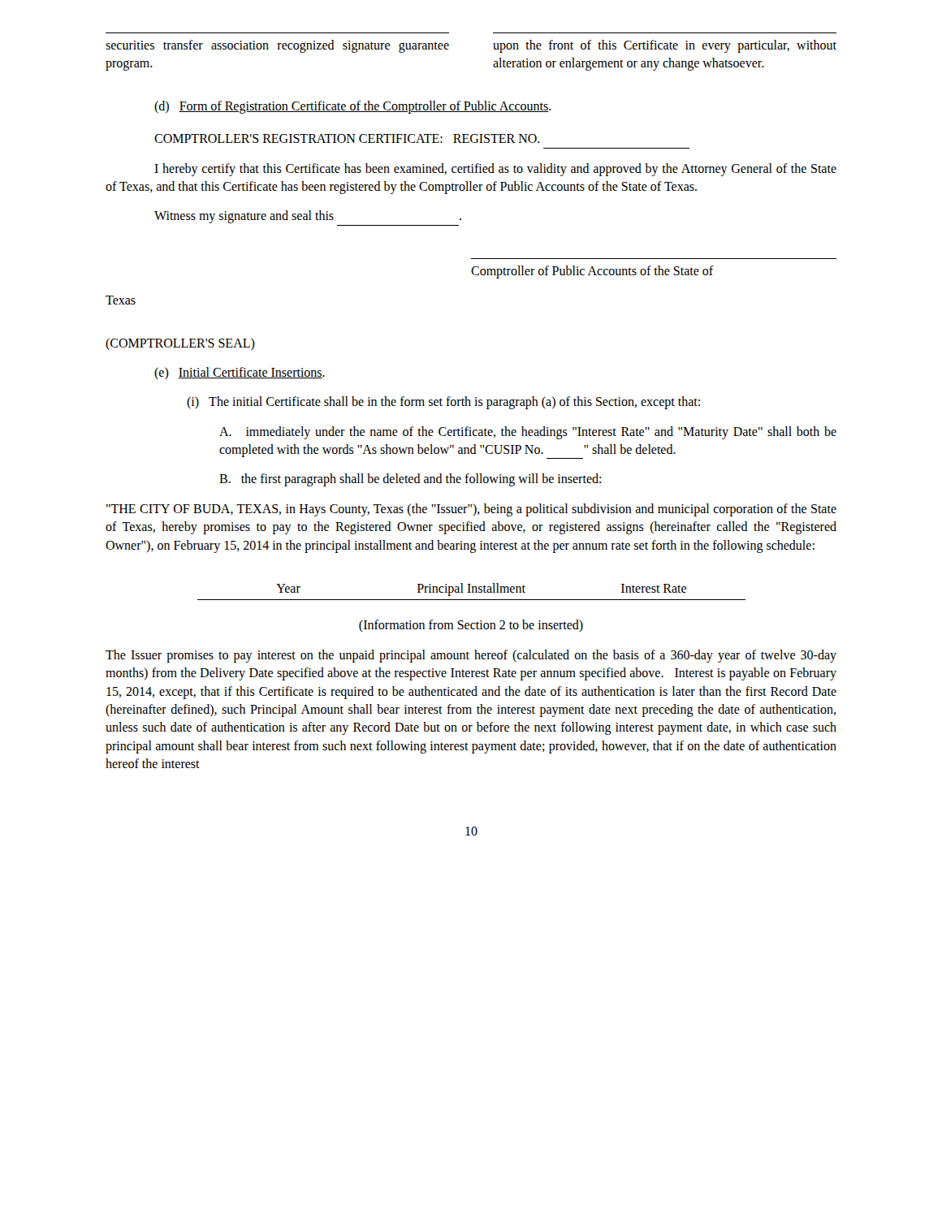securities transfer association recognized signature guarantee program.
upon the front of this Certificate in every particular, without alteration or enlargement or any change whatsoever.
(d) Form of Registration Certificate of the Comptroller of Public Accounts.
COMPTROLLER'S REGISTRATION CERTIFICATE: REGISTER NO.
I hereby certify that this Certificate has been examined, certified as to validity and approved by the Attorney General of the State of Texas, and that this Certificate has been registered by the Comptroller of Public Accounts of the State of Texas.
Witness my signature and seal this .
Comptroller of Public Accounts of the State of
Texas
(COMPTROLLER'S SEAL)
(e) Initial Certificate Insertions.
(i) The initial Certificate shall be in the form set forth is paragraph (a) of this Section, except that:
A. immediately under the name of the Certificate, the headings "Interest Rate" and "Maturity Date" shall both be completed with the words "As shown below" and "CUSIP No. " shall be deleted.
B. the first paragraph shall be deleted and the following will be inserted:
"THE CITY OF BUDA, TEXAS, in Hays County, Texas (the "Issuer"), being a political subdivision and municipal corporation of the State of Texas, hereby promises to pay to the Registered Owner specified above, or registered assigns (hereinafter called the "Registered Owner"), on February 15, 2014 in the principal installment and bearing interest at the per annum rate set forth in the following schedule:
| Year | Principal Installment | Interest Rate |
| --- | --- | --- |
(Information from Section 2 to be inserted)
The Issuer promises to pay interest on the unpaid principal amount hereof (calculated on the basis of a 360-day year of twelve 30-day months) from the Delivery Date specified above at the respective Interest Rate per annum specified above. Interest is payable on February 15, 2014, except, that if this Certificate is required to be authenticated and the date of its authentication is later than the first Record Date (hereinafter defined), such Principal Amount shall bear interest from the interest payment date next preceding the date of authentication, unless such date of authentication is after any Record Date but on or before the next following interest payment date, in which case such principal amount shall bear interest from such next following interest payment date; provided, however, that if on the date of authentication hereof the interest
10